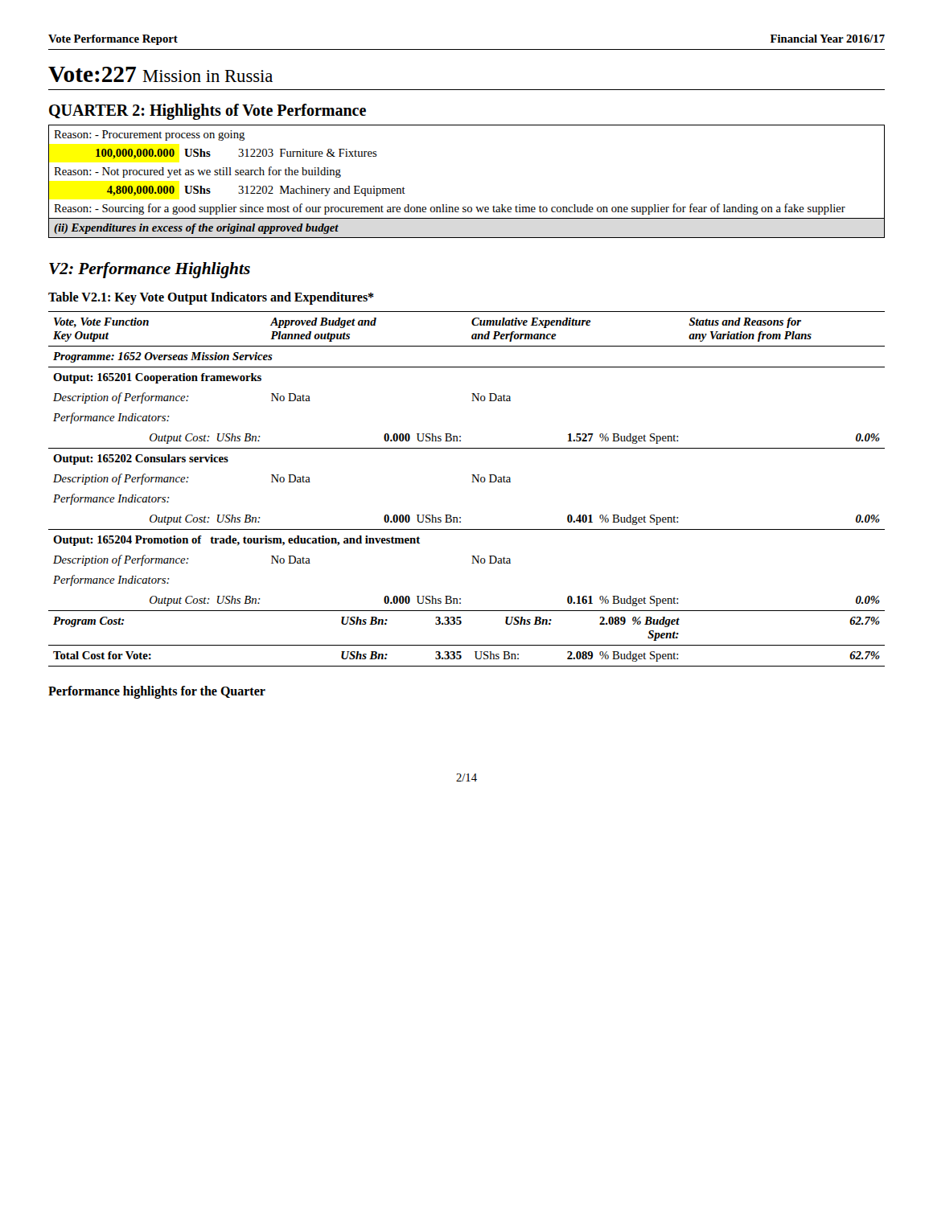Vote Performance Report Financial Year 2016/17
Vote:227 Mission in Russia
QUARTER 2: Highlights of Vote Performance
| Reason: - Procurement process on going |
| 100,000,000.000 | UShs | 312203 Furniture & Fixtures |
| Reason: - Not procured yet as we still search for the building |
| 4,800,000.000 | UShs | 312202 Machinery and Equipment |
| Reason: - Sourcing for a good supplier since most of our procurement are done online so we take time to conclude on one supplier for fear of landing on a fake supplier |
| (ii) Expenditures in excess of the original approved budget |
V2: Performance Highlights
Table V2.1: Key Vote Output Indicators and Expenditures*
| Vote, Vote Function Key Output | Approved Budget and Planned outputs | Cumulative Expenditure and Performance | Status and Reasons for any Variation from Plans |
| --- | --- | --- | --- |
| Programme: 1652 Overseas Mission Services |
| Output: 165201 Cooperation frameworks |
| Description of Performance: | No Data | No Data | |
| Performance Indicators: |
| Output Cost: UShs Bn: | 0.000 UShs Bn: | 1.527 % Budget Spent: | 0.0% |
| Output: 165202 Consulars services |
| Description of Performance: | No Data | No Data | |
| Performance Indicators: |
| Output Cost: UShs Bn: | 0.000 UShs Bn: | 0.401 % Budget Spent: | 0.0% |
| Output: 165204 Promotion of trade, tourism, education, and investment |
| Description of Performance: | No Data | No Data | |
| Performance Indicators: |
| Output Cost: UShs Bn: | 0.000 UShs Bn: | 0.161 % Budget Spent: | 0.0% |
| Program Cost: | UShs Bn: 3.335 | UShs Bn: 2.089 % Budget Spent: | 62.7% |
| Total Cost for Vote: | UShs Bn: 3.335 | UShs Bn: 2.089 % Budget Spent: | 62.7% |
Performance highlights for the Quarter
2/14